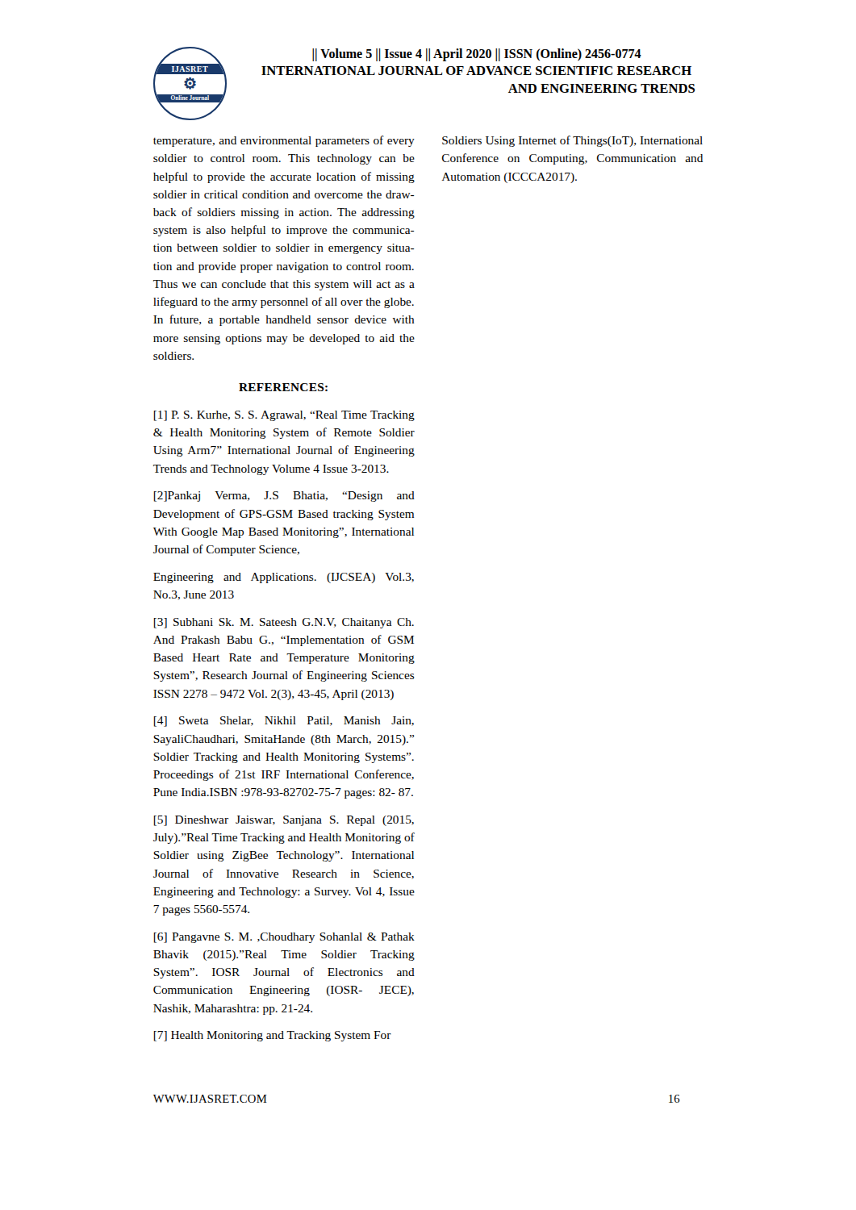IJASRET
⚙
Online Journal
|| Volume 5 || Issue 4 || April 2020 || ISSN (Online) 2456-0774
INTERNATIONAL JOURNAL OF ADVANCE SCIENTIFIC RESEARCH
AND ENGINEERING TRENDS
temperature, and environmental parameters of every soldier to control room. This technology can be helpful to provide the accurate location of missing soldier in critical condition and overcome the drawback of soldiers missing in action. The addressing system is also helpful to improve the communication between soldier to soldier in emergency situation and provide proper navigation to control room. Thus we can conclude that this system will act as a lifeguard to the army personnel of all over the globe. In future, a portable handheld sensor device with more sensing options may be developed to aid the soldiers.
REFERENCES:
[1] P. S. Kurhe, S. S. Agrawal, “Real Time Tracking & Health Monitoring System of Remote Soldier Using Arm7” International Journal of Engineering Trends and Technology Volume 4 Issue 3-2013.
[2]Pankaj Verma, J.S Bhatia, “Design and Development of GPS-GSM Based tracking System With Google Map Based Monitoring”, International Journal of Computer Science,
Engineering and Applications. (IJCSEA) Vol.3, No.3, June 2013
[3] Subhani Sk. M. Sateesh G.N.V, Chaitanya Ch. And Prakash Babu G., “Implementation of GSM Based Heart Rate and Temperature Monitoring System”, Research Journal of Engineering Sciences ISSN 2278 – 9472 Vol. 2(3), 43-45, April (2013)
[4] Sweta Shelar, Nikhil Patil, Manish Jain, SayaliChaudhari, SmitaHande (8th March, 2015).” Soldier Tracking and Health Monitoring Systems”. Proceedings of 21st IRF International Conference, Pune India.ISBN :978-93-82702-75-7 pages: 82- 87.
[5] Dineshwar Jaiswar, Sanjana S. Repal (2015, July).”Real Time Tracking and Health Monitoring of Soldier using ZigBee Technology”. International Journal of Innovative Research in Science, Engineering and Technology: a Survey. Vol 4, Issue 7 pages 5560-5574.
[6] Pangavne S. M. ,Choudhary Sohanlal & Pathak Bhavik (2015).”Real Time Soldier Tracking System”. IOSR Journal of Electronics and Communication Engineering (IOSR- JECE), Nashik, Maharashtra: pp. 21-24.
[7] Health Monitoring and Tracking System For
Soldiers Using Internet of Things(IoT), International Conference on Computing, Communication and Automation (ICCCA2017).
WWW.IJASRET.COM
16